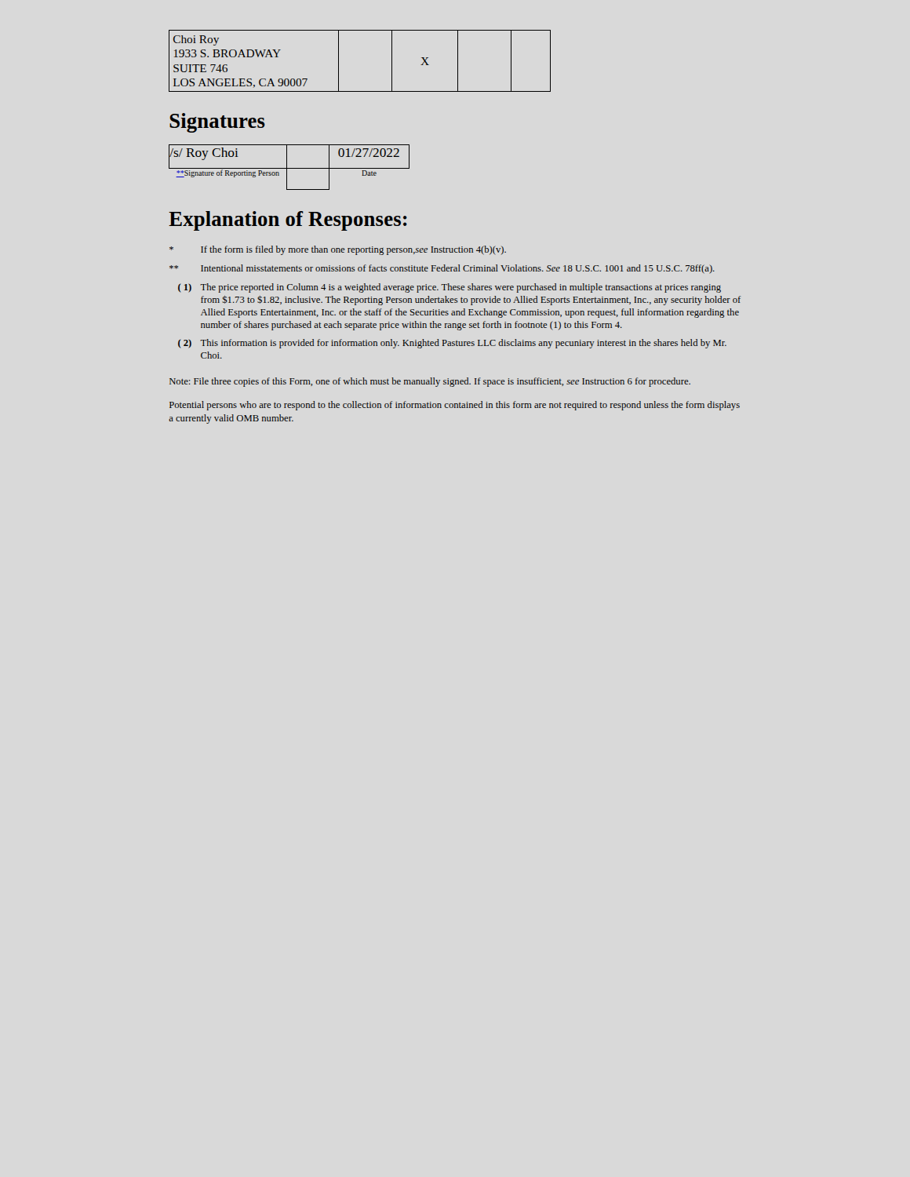| Choi Roy 1933 S. BROADWAY SUITE 746 LOS ANGELES, CA 90007 | | X | | |
Signatures
| /s/ Roy Choi | | 01/27/2022 |
| ** Signature of Reporting Person | | Date |
Explanation of Responses:
| * | If the form is filed by more than one reporting person, see Instruction 4(b)(v). |
| ** | Intentional misstatements or omissions of facts constitute Federal Criminal Violations. See 18 U.S.C. 1001 and 15 U.S.C. 78ff(a). |
| ( 1) | The price reported in Column 4 is a weighted average price. These shares were purchased in multiple transactions at prices ranging from $1.73 to $1.82, inclusive. The Reporting Person undertakes to provide to Allied Esports Entertainment, Inc., any security holder of Allied Esports Entertainment, Inc. or the staff of the Securities and Exchange Commission, upon request, full information regarding the number of shares purchased at each separate price within the range set forth in footnote (1) to this Form 4. |
| ( 2) | This information is provided for information only. Knighted Pastures LLC disclaims any pecuniary interest in the shares held by Mr. Choi. |
Note: File three copies of this Form, one of which must be manually signed. If space is insufficient, see Instruction 6 for procedure.
Potential persons who are to respond to the collection of information contained in this form are not required to respond unless the form displays a currently valid OMB number.